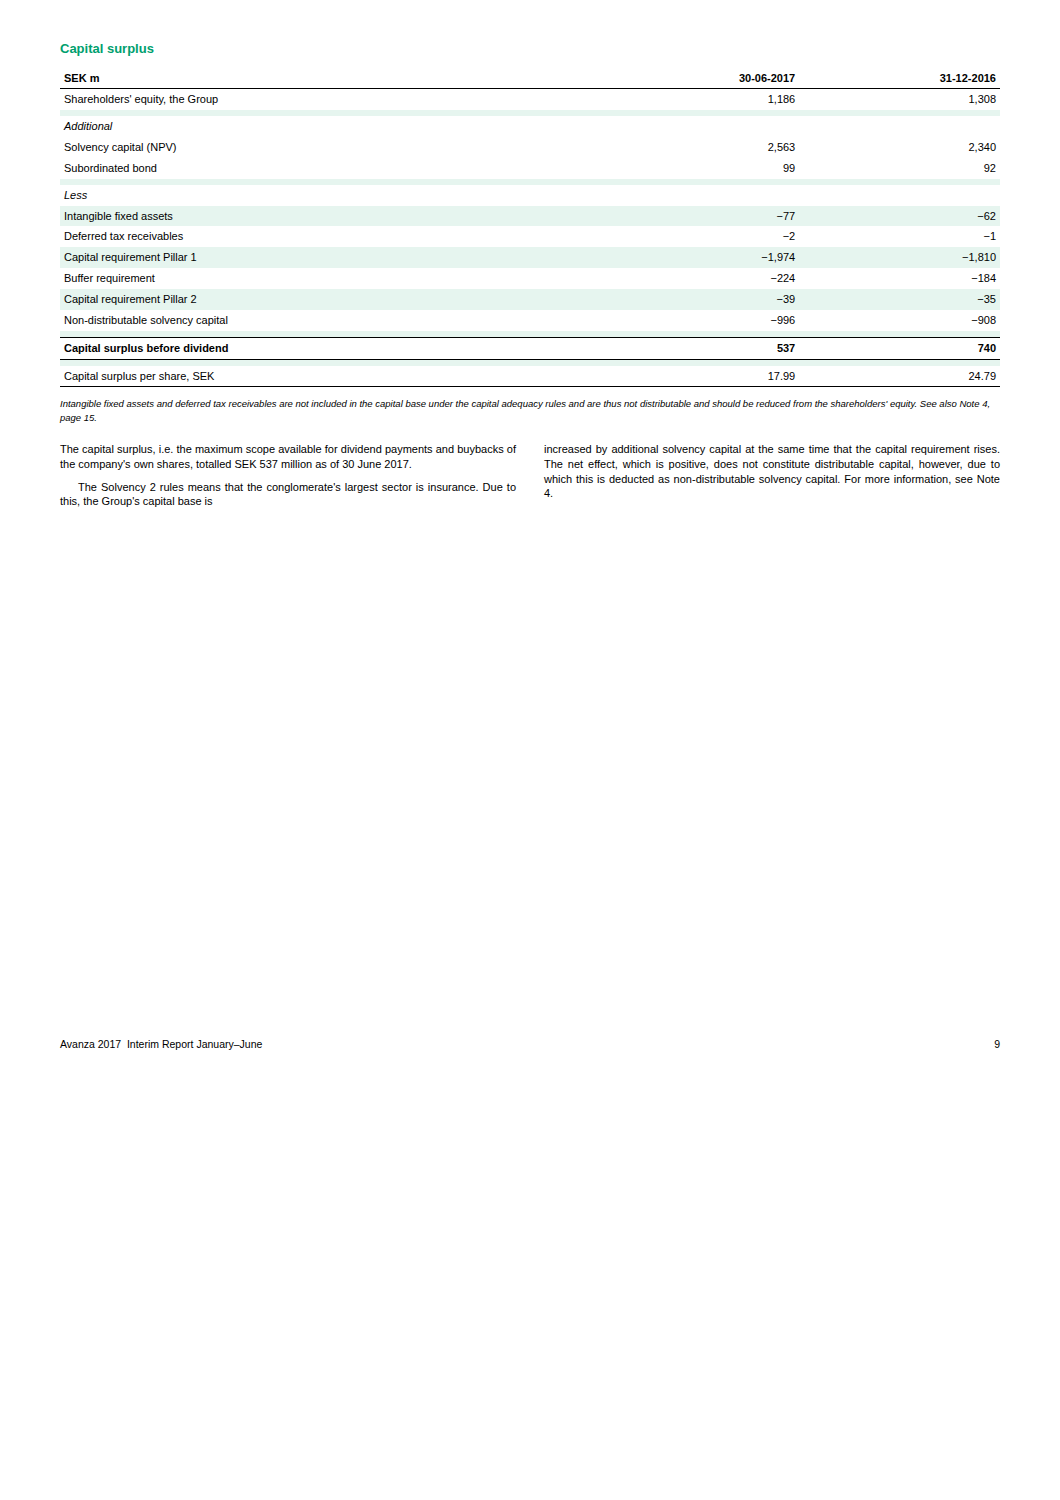Capital surplus
| SEK m | 30-06-2017 | 31-12-2016 |
| --- | --- | --- |
| Shareholders' equity, the Group | 1,186 | 1,308 |
| Additional | | |
| Solvency capital (NPV) | 2,563 | 2,340 |
| Subordinated bond | 99 | 92 |
| Less | | |
| Intangible fixed assets | −77 | −62 |
| Deferred tax receivables | −2 | −1 |
| Capital requirement Pillar 1 | −1,974 | −1,810 |
| Buffer requirement | −224 | −184 |
| Capital requirement Pillar 2 | −39 | −35 |
| Non-distributable solvency capital | −996 | −908 |
| Capital surplus before dividend | 537 | 740 |
| Capital surplus per share, SEK | 17.99 | 24.79 |
Intangible fixed assets and deferred tax receivables are not included in the capital base under the capital adequacy rules and are thus not distributable and should be reduced from the shareholders' equity. See also Note 4, page 15.
The capital surplus, i.e. the maximum scope available for dividend payments and buybacks of the company's own shares, totalled SEK 537 million as of 30 June 2017.
The Solvency 2 rules means that the conglomerate's largest sector is insurance. Due to this, the Group's capital base is
increased by additional solvency capital at the same time that the capital requirement rises. The net effect, which is positive, does not constitute distributable capital, however, due to which this is deducted as non-distributable solvency capital. For more information, see Note 4.
Avanza 2017 Interim Report January–June 9